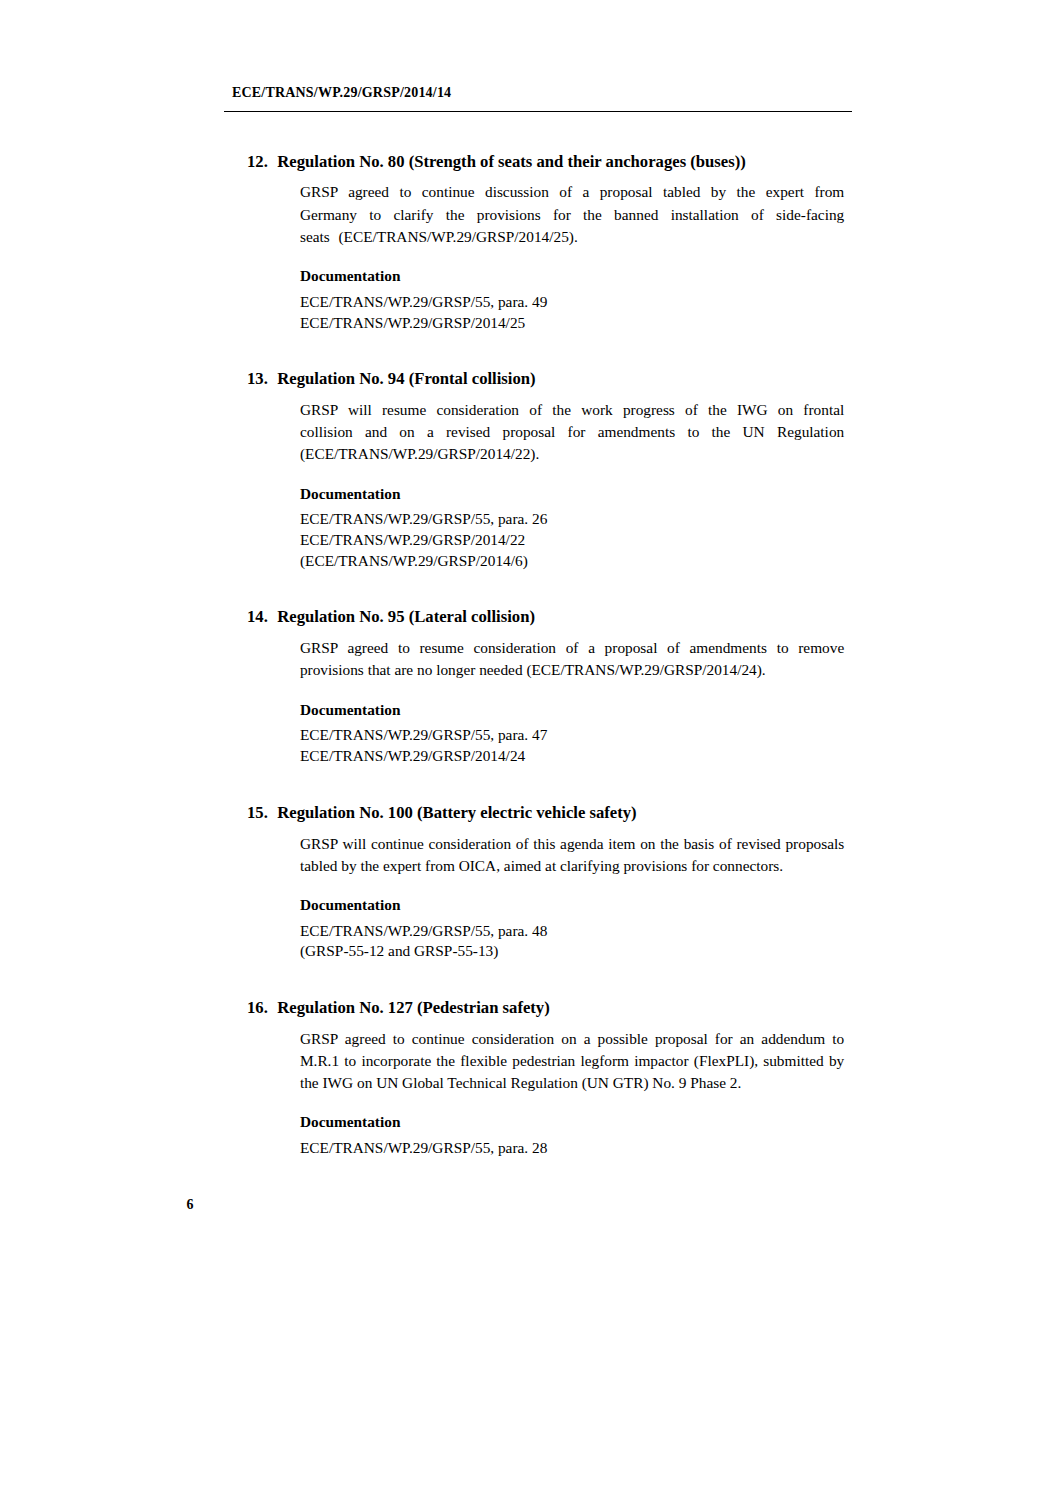ECE/TRANS/WP.29/GRSP/2014/14
12.
Regulation No. 80 (Strength of seats and their anchorages (buses))
GRSP agreed to continue discussion of a proposal tabled by the expert from Germany to clarify the provisions for the banned installation of side-facing seats (ECE/TRANS/WP.29/GRSP/2014/25).
Documentation
ECE/TRANS/WP.29/GRSP/55, para. 49
ECE/TRANS/WP.29/GRSP/2014/25
13.
Regulation No. 94 (Frontal collision)
GRSP will resume consideration of the work progress of the IWG on frontal collision and on a revised proposal for amendments to the UN Regulation (ECE/TRANS/WP.29/GRSP/2014/22).
Documentation
ECE/TRANS/WP.29/GRSP/55, para. 26
ECE/TRANS/WP.29/GRSP/2014/22
(ECE/TRANS/WP.29/GRSP/2014/6)
14.
Regulation No. 95 (Lateral collision)
GRSP agreed to resume consideration of a proposal of amendments to remove provisions that are no longer needed (ECE/TRANS/WP.29/GRSP/2014/24).
Documentation
ECE/TRANS/WP.29/GRSP/55, para. 47
ECE/TRANS/WP.29/GRSP/2014/24
15.
Regulation No. 100 (Battery electric vehicle safety)
GRSP will continue consideration of this agenda item on the basis of revised proposals tabled by the expert from OICA, aimed at clarifying provisions for connectors.
Documentation
ECE/TRANS/WP.29/GRSP/55, para. 48
(GRSP-55-12 and GRSP-55-13)
16.
Regulation No. 127 (Pedestrian safety)
GRSP agreed to continue consideration on a possible proposal for an addendum to M.R.1 to incorporate the flexible pedestrian legform impactor (FlexPLI), submitted by the IWG on UN Global Technical Regulation (UN GTR) No. 9 Phase 2.
Documentation
ECE/TRANS/WP.29/GRSP/55, para. 28
6